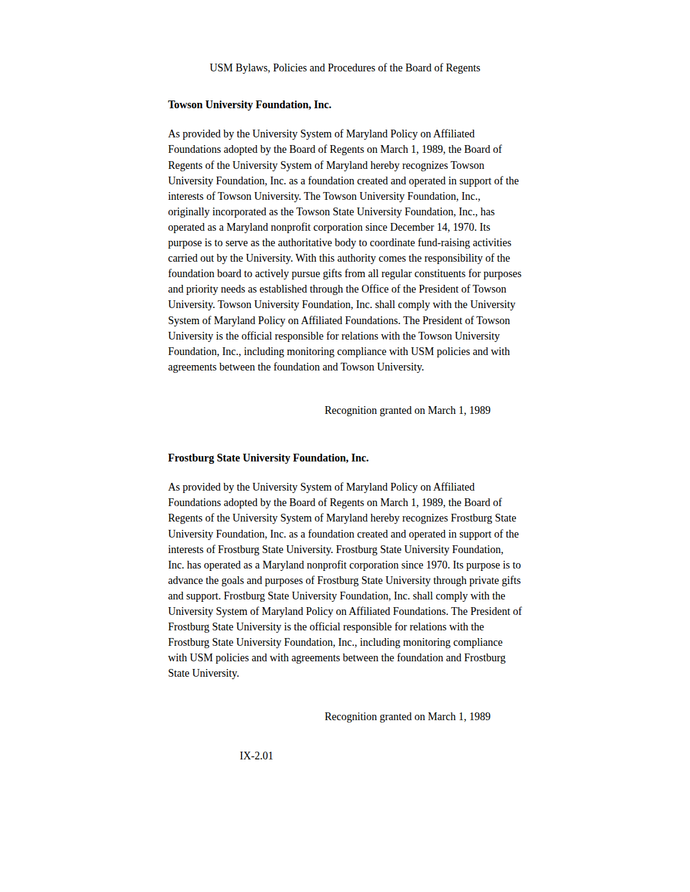USM Bylaws, Policies and Procedures of the Board of Regents
Towson University Foundation, Inc.
As provided by the University System of Maryland Policy on Affiliated Foundations adopted by the Board of Regents on March 1, 1989, the Board of Regents of the University System of Maryland hereby recognizes Towson University Foundation, Inc. as a foundation created and operated in support of the interests of Towson University. The Towson University Foundation, Inc., originally incorporated as the Towson State University Foundation, Inc., has operated as a Maryland nonprofit corporation since December 14, 1970. Its purpose is to serve as the authoritative body to coordinate fund-raising activities carried out by the University. With this authority comes the responsibility of the foundation board to actively pursue gifts from all regular constituents for purposes and priority needs as established through the Office of the President of Towson University. Towson University Foundation, Inc. shall comply with the University System of Maryland Policy on Affiliated Foundations. The President of Towson University is the official responsible for relations with the Towson University Foundation, Inc., including monitoring compliance with USM policies and with agreements between the foundation and Towson University.
Recognition granted on March 1, 1989
Frostburg State University Foundation, Inc.
As provided by the University System of Maryland Policy on Affiliated Foundations adopted by the Board of Regents on March 1, 1989, the Board of Regents of the University System of Maryland hereby recognizes Frostburg State University Foundation, Inc. as a foundation created and operated in support of the interests of Frostburg State University. Frostburg State University Foundation, Inc. has operated as a Maryland nonprofit corporation since 1970. Its purpose is to advance the goals and purposes of Frostburg State University through private gifts and support. Frostburg State University Foundation, Inc. shall comply with the University System of Maryland Policy on Affiliated Foundations. The President of Frostburg State University is the official responsible for relations with the Frostburg State University Foundation, Inc., including monitoring compliance with USM policies and with agreements between the foundation and Frostburg State University.
Recognition granted on March 1, 1989
IX-2.01